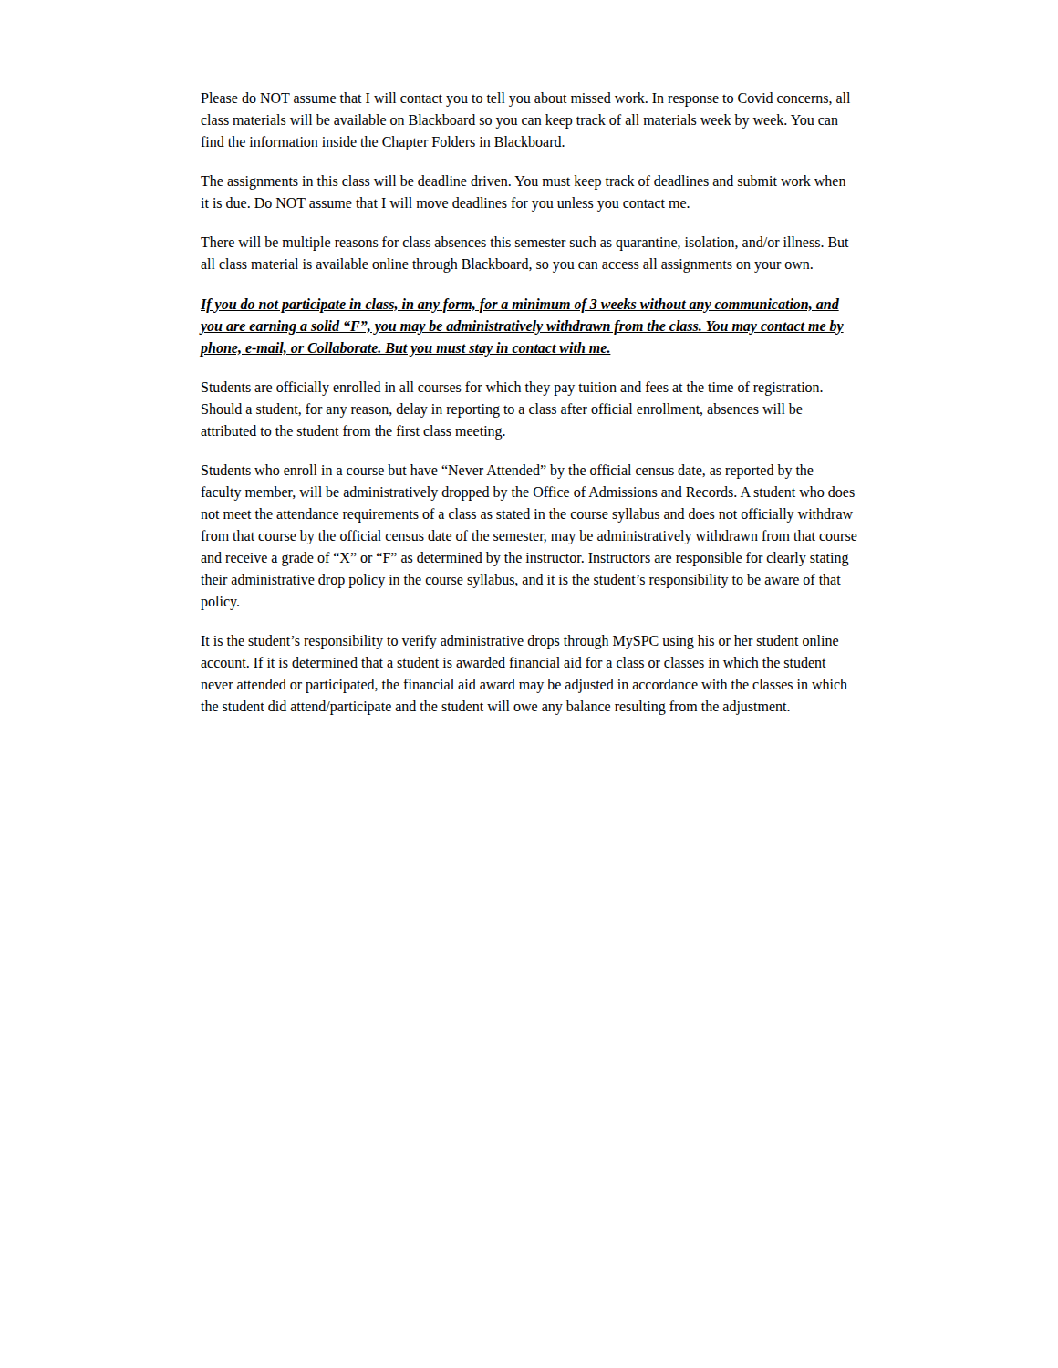Please do NOT assume that I will contact you to tell you about missed work. In response to Covid concerns, all class materials will be available on Blackboard so you can keep track of all materials week by week. You can find the information inside the Chapter Folders in Blackboard.
The assignments in this class will be deadline driven. You must keep track of deadlines and submit work when it is due. Do NOT assume that I will move deadlines for you unless you contact me.
There will be multiple reasons for class absences this semester such as quarantine, isolation, and/or illness. But all class material is available online through Blackboard, so you can access all assignments on your own.
If you do not participate in class, in any form, for a minimum of 3 weeks without any communication, and you are earning a solid “F”, you may be administratively withdrawn from the class. You may contact me by phone, e-mail, or Collaborate. But you must stay in contact with me.
Students are officially enrolled in all courses for which they pay tuition and fees at the time of registration. Should a student, for any reason, delay in reporting to a class after official enrollment, absences will be attributed to the student from the first class meeting.
Students who enroll in a course but have “Never Attended” by the official census date, as reported by the faculty member, will be administratively dropped by the Office of Admissions and Records. A student who does not meet the attendance requirements of a class as stated in the course syllabus and does not officially withdraw from that course by the official census date of the semester, may be administratively withdrawn from that course and receive a grade of “X” or “F” as determined by the instructor. Instructors are responsible for clearly stating their administrative drop policy in the course syllabus, and it is the student’s responsibility to be aware of that policy.
It is the student’s responsibility to verify administrative drops through MySPC using his or her student online account. If it is determined that a student is awarded financial aid for a class or classes in which the student never attended or participated, the financial aid award may be adjusted in accordance with the classes in which the student did attend/participate and the student will owe any balance resulting from the adjustment.